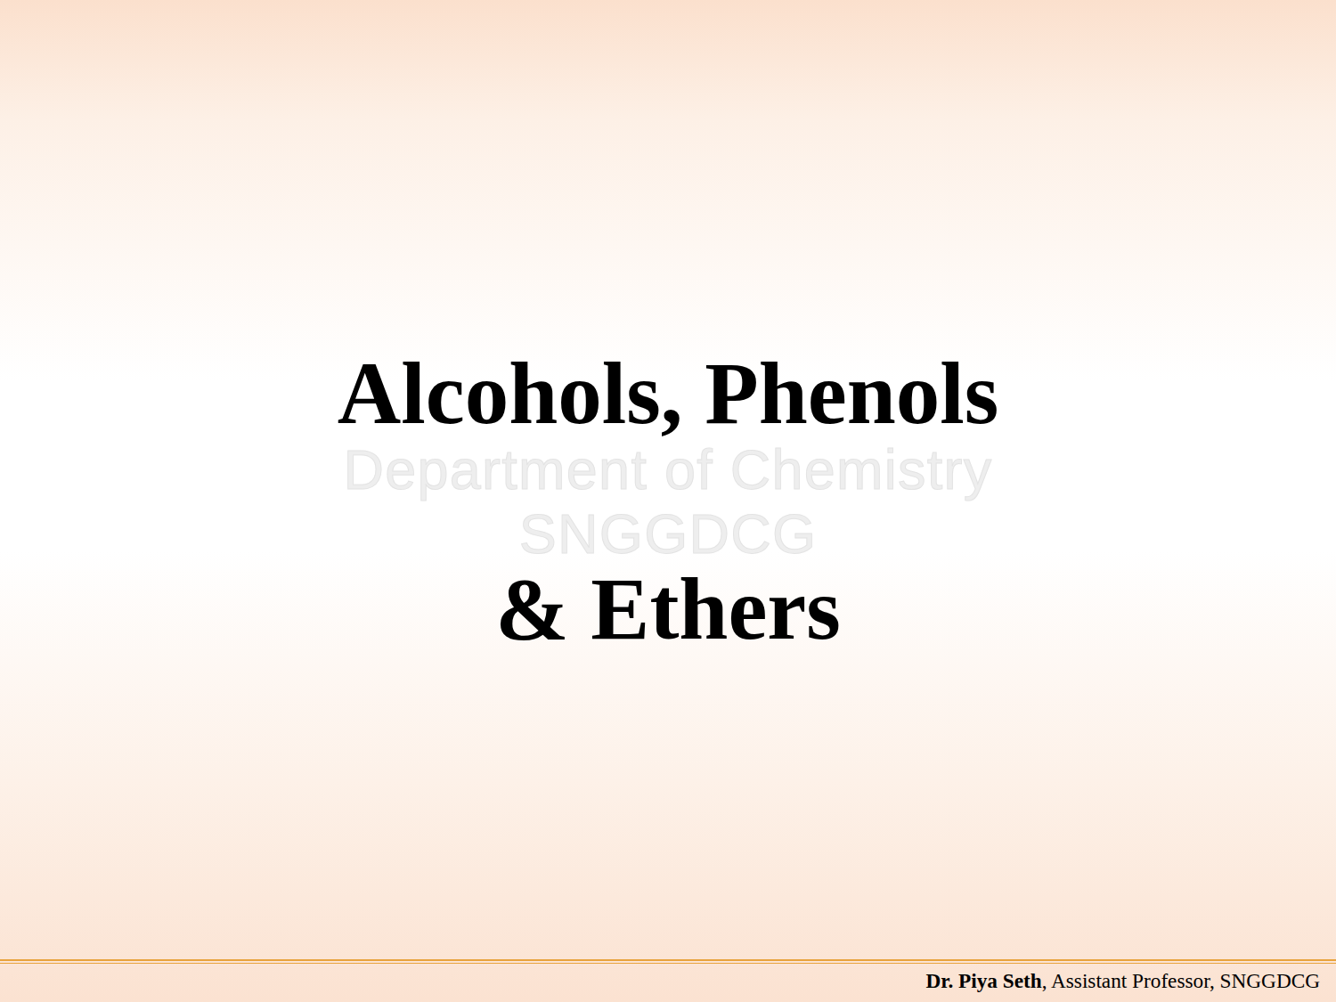Department of Chemistry
SNGGDCG
Alcohols, Phenols & Ethers
Dr. Piya Seth, Assistant Professor, SNGGDCG